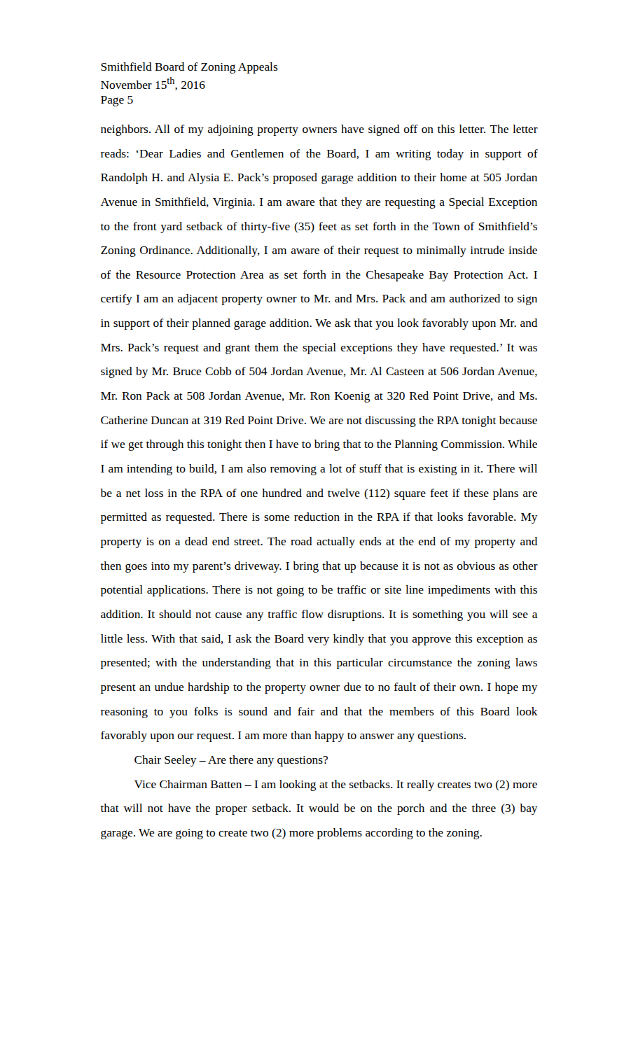Smithfield Board of Zoning Appeals
November 15th, 2016
Page 5
neighbors. All of my adjoining property owners have signed off on this letter. The letter reads: ‘Dear Ladies and Gentlemen of the Board, I am writing today in support of Randolph H. and Alysia E. Pack’s proposed garage addition to their home at 505 Jordan Avenue in Smithfield, Virginia. I am aware that they are requesting a Special Exception to the front yard setback of thirty-five (35) feet as set forth in the Town of Smithfield’s Zoning Ordinance. Additionally, I am aware of their request to minimally intrude inside of the Resource Protection Area as set forth in the Chesapeake Bay Protection Act. I certify I am an adjacent property owner to Mr. and Mrs. Pack and am authorized to sign in support of their planned garage addition. We ask that you look favorably upon Mr. and Mrs. Pack’s request and grant them the special exceptions they have requested.’ It was signed by Mr. Bruce Cobb of 504 Jordan Avenue, Mr. Al Casteen at 506 Jordan Avenue, Mr. Ron Pack at 508 Jordan Avenue, Mr. Ron Koenig at 320 Red Point Drive, and Ms. Catherine Duncan at 319 Red Point Drive. We are not discussing the RPA tonight because if we get through this tonight then I have to bring that to the Planning Commission. While I am intending to build, I am also removing a lot of stuff that is existing in it. There will be a net loss in the RPA of one hundred and twelve (112) square feet if these plans are permitted as requested. There is some reduction in the RPA if that looks favorable. My property is on a dead end street. The road actually ends at the end of my property and then goes into my parent’s driveway. I bring that up because it is not as obvious as other potential applications. There is not going to be traffic or site line impediments with this addition. It should not cause any traffic flow disruptions. It is something you will see a little less. With that said, I ask the Board very kindly that you approve this exception as presented; with the understanding that in this particular circumstance the zoning laws present an undue hardship to the property owner due to no fault of their own. I hope my reasoning to you folks is sound and fair and that the members of this Board look favorably upon our request. I am more than happy to answer any questions.
Chair Seeley – Are there any questions?
Vice Chairman Batten – I am looking at the setbacks. It really creates two (2) more that will not have the proper setback. It would be on the porch and the three (3) bay garage. We are going to create two (2) more problems according to the zoning.